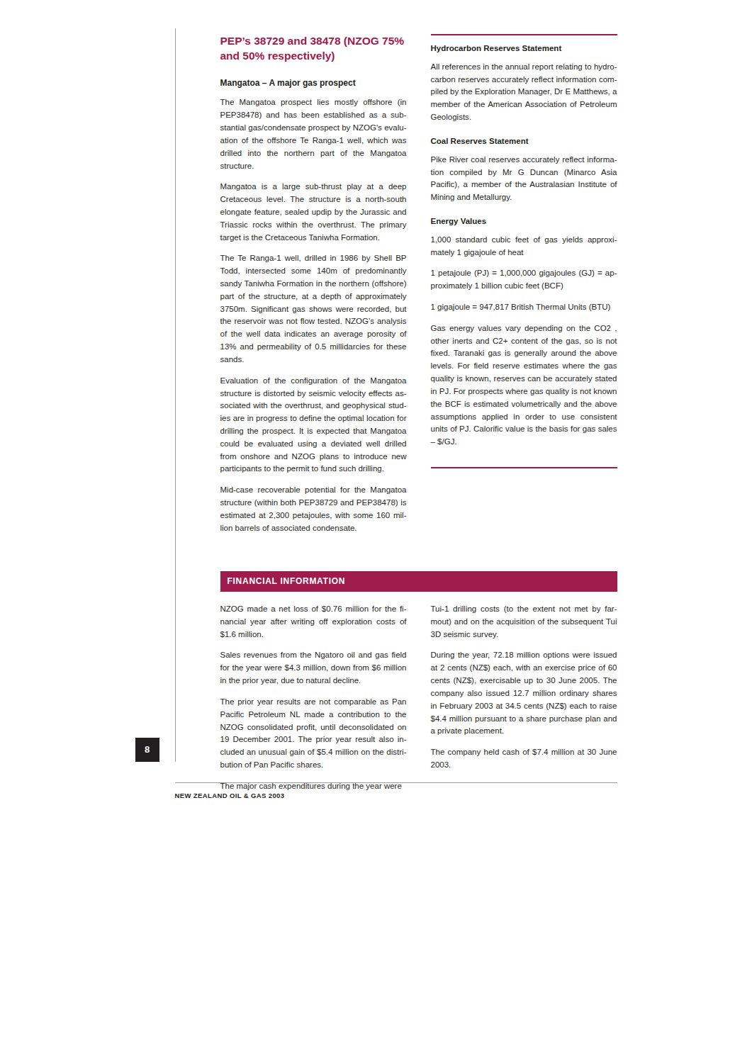PEP’s 38729 and 38478 (NZOG 75%
and 50% respectively)
Mangatoa – A major gas prospect
The Mangatoa prospect lies mostly offshore (in PEP38478) and has been established as a substantial gas/condensate prospect by NZOG's evaluation of the offshore Te Ranga-1 well, which was drilled into the northern part of the Mangatoa structure.
Mangatoa is a large sub-thrust play at a deep Cretaceous level. The structure is a north-south elongate feature, sealed updip by the Jurassic and Triassic rocks within the overthrust. The primary target is the Cretaceous Taniwha Formation.
The Te Ranga-1 well, drilled in 1986 by Shell BP Todd, intersected some 140m of predominantly sandy Taniwha Formation in the northern (offshore) part of the structure, at a depth of approximately 3750m. Significant gas shows were recorded, but the reservoir was not flow tested. NZOG’s analysis of the well data indicates an average porosity of 13% and permeability of 0.5 millidarcies for these sands.
Evaluation of the configuration of the Mangatoa structure is distorted by seismic velocity effects associated with the overthrust, and geophysical studies are in progress to define the optimal location for drilling the prospect. It is expected that Mangatoa could be evaluated using a deviated well drilled from onshore and NZOG plans to introduce new participants to the permit to fund such drilling.
Mid-case recoverable potential for the Mangatoa structure (within both PEP38729 and PEP38478) is estimated at 2,300 petajoules, with some 160 million barrels of associated condensate.
Hydrocarbon Reserves Statement
All references in the annual report relating to hydrocarbon reserves accurately reflect information compiled by the Exploration Manager, Dr E Matthews, a member of the American Association of Petroleum Geologists.
Coal Reserves Statement
Pike River coal reserves accurately reflect information compiled by Mr G Duncan (Minarco Asia Pacific), a member of the Australasian Institute of Mining and Metallurgy.
Energy Values
1,000 standard cubic feet of gas yields approximately 1 gigajoule of heat
1 petajoule (PJ) = 1,000,000 gigajoules (GJ) = approximately 1 billion cubic feet (BCF)
1 gigajoule = 947,817 British Thermal Units (BTU)
Gas energy values vary depending on the CO2 , other inerts and C2+ content of the gas, so is not fixed. Taranaki gas is generally around the above levels. For field reserve estimates where the gas quality is known, reserves can be accurately stated in PJ. For prospects where gas quality is not known the BCF is estimated volumetrically and the above assumptions applied in order to use consistent units of PJ. Calorific value is the basis for gas sales – $/GJ.
FINANCIAL INFORMATION
NZOG made a net loss of $0.76 million for the financial year after writing off exploration costs of $1.6 million.
Sales revenues from the Ngatoro oil and gas field for the year were $4.3 million, down from $6 million in the prior year, due to natural decline.
The prior year results are not comparable as Pan Pacific Petroleum NL made a contribution to the NZOG consolidated profit, until deconsolidated on 19 December 2001. The prior year result also included an unusual gain of $5.4 million on the distribution of Pan Pacific shares.
The major cash expenditures during the year were
Tui-1 drilling costs (to the extent not met by farmout) and on the acquisition of the subsequent Tui 3D seismic survey.
During the year, 72.18 million options were issued at 2 cents (NZ$) each, with an exercise price of 60 cents (NZ$), exercisable up to 30 June 2005. The company also issued 12.7 million ordinary shares in February 2003 at 34.5 cents (NZ$) each to raise $4.4 million pursuant to a share purchase plan and a private placement.
The company held cash of $7.4 million at 30 June 2003.
8
NEW ZEALAND OIL & GAS 2003